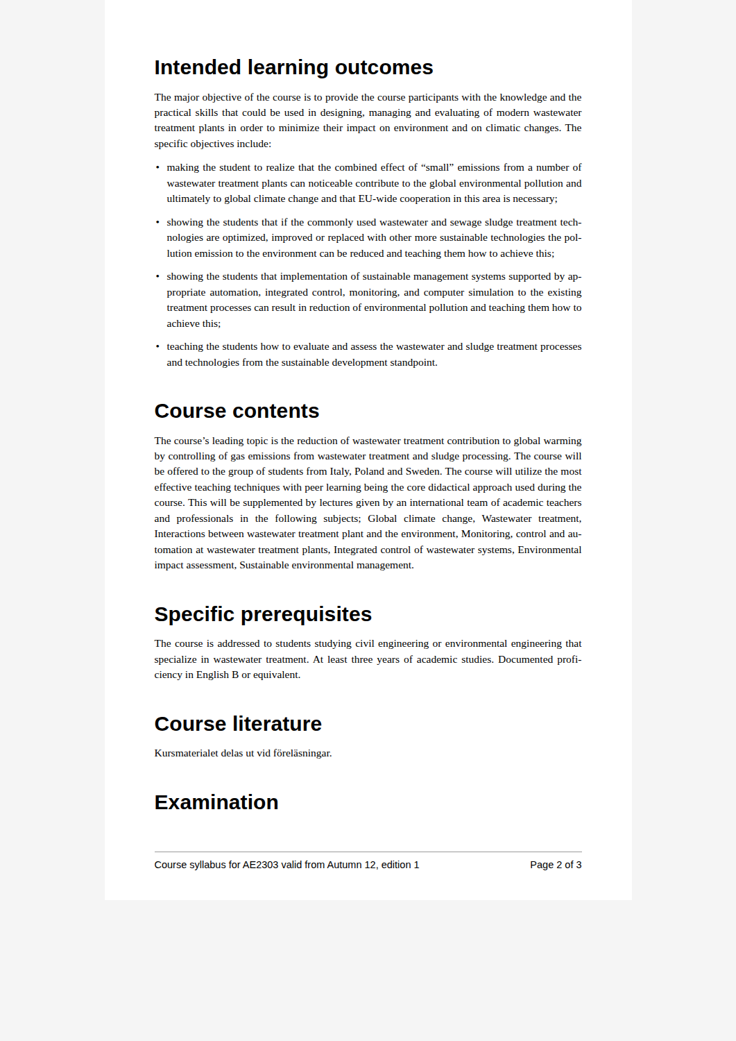Intended learning outcomes
The major objective of the course is to provide the course participants with the knowledge and the practical skills that could be used in designing, managing and evaluating of modern wastewater treatment plants in order to minimize their impact on environment and on climatic changes. The specific objectives include:
making the student to realize that the combined effect of “small” emissions from a number of wastewater treatment plants can noticeable contribute to the global environmental pollution and ultimately to global climate change and that EU-wide cooperation in this area is necessary;
showing the students that if the commonly used wastewater and sewage sludge treatment technologies are optimized, improved or replaced with other more sustainable technologies the pollution emission to the environment can be reduced and teaching them how to achieve this;
showing the students that implementation of sustainable management systems supported by appropriate automation, integrated control, monitoring, and computer simulation to the existing treatment processes can result in reduction of environmental pollution and teaching them how to achieve this;
teaching the students how to evaluate and assess the wastewater and sludge treatment processes and technologies from the sustainable development standpoint.
Course contents
The course’s leading topic is the reduction of wastewater treatment contribution to global warming by controlling of gas emissions from wastewater treatment and sludge processing. The course will be offered to the group of students from Italy, Poland and Sweden. The course will utilize the most effective teaching techniques with peer learning being the core didactical approach used during the course. This will be supplemented by lectures given by an international team of academic teachers and professionals in the following subjects; Global climate change, Wastewater treatment, Interactions between wastewater treatment plant and the environment, Monitoring, control and automation at wastewater treatment plants, Integrated control of wastewater systems, Environmental impact assessment, Sustainable environmental management.
Specific prerequisites
The course is addressed to students studying civil engineering or environmental engineering that specialize in wastewater treatment. At least three years of academic studies. Documented proficiency in English B or equivalent.
Course literature
Kursmaterialet delas ut vid föreläsningar.
Examination
Course syllabus for AE2303 valid from Autumn 12, edition 1 Page 2 of 3